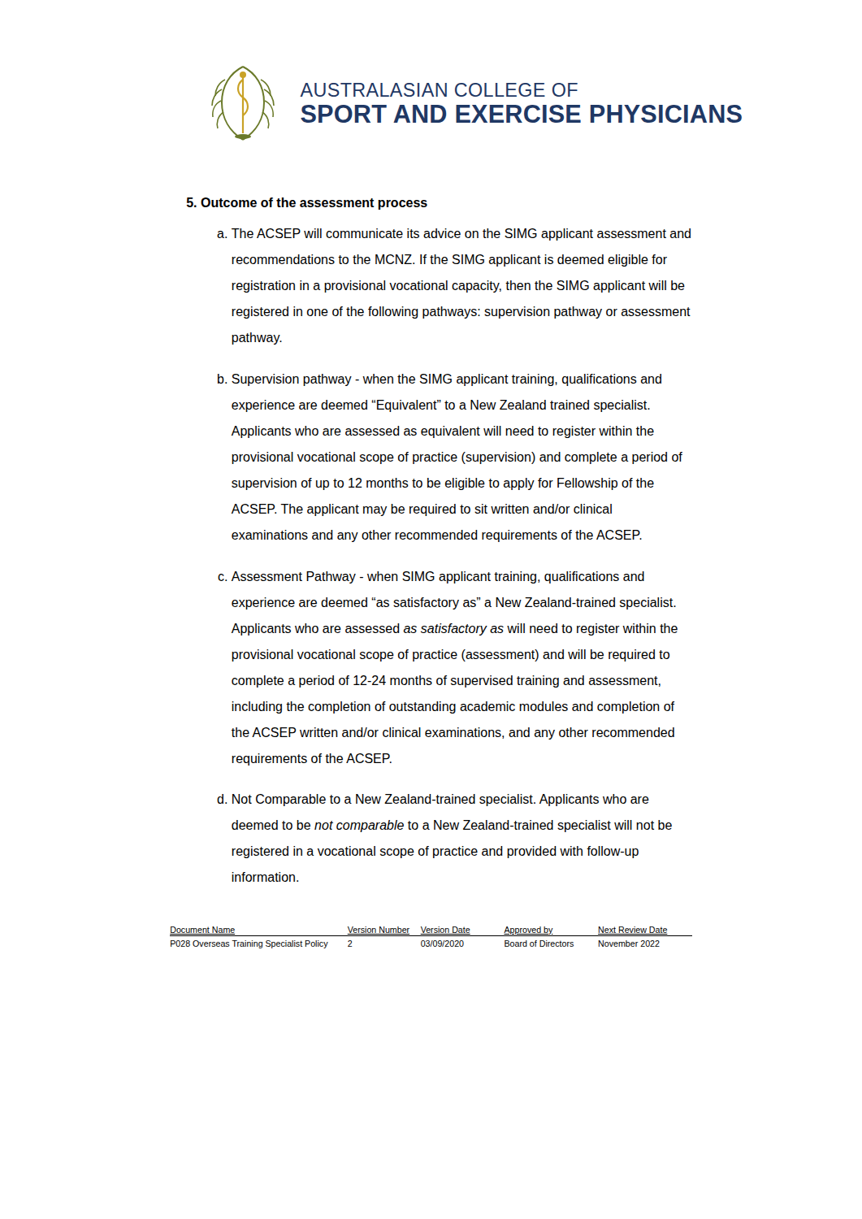AUSTRALASIAN COLLEGE OF
SPORT AND EXERCISE PHYSICIANS
Outcome of the assessment process
The ACSEP will communicate its advice on the SIMG applicant assessment and recommendations to the MCNZ. If the SIMG applicant is deemed eligible for registration in a provisional vocational capacity, then the SIMG applicant will be registered in one of the following pathways: supervision pathway or assessment pathway.
Supervision pathway - when the SIMG applicant training, qualifications and experience are deemed “Equivalent” to a New Zealand trained specialist. Applicants who are assessed as equivalent will need to register within the provisional vocational scope of practice (supervision) and complete a period of supervision of up to 12 months to be eligible to apply for Fellowship of the ACSEP. The applicant may be required to sit written and/or clinical examinations and any other recommended requirements of the ACSEP.
Assessment Pathway - when SIMG applicant training, qualifications and experience are deemed “as satisfactory as” a New Zealand-trained specialist. Applicants who are assessed as satisfactory as will need to register within the provisional vocational scope of practice (assessment) and will be required to complete a period of 12-24 months of supervised training and assessment, including the completion of outstanding academic modules and completion of the ACSEP written and/or clinical examinations, and any other recommended requirements of the ACSEP.
Not Comparable to a New Zealand-trained specialist. Applicants who are deemed to be not comparable to a New Zealand-trained specialist will not be registered in a vocational scope of practice and provided with follow-up information.
| Document Name | Version Number | Version Date | Approved by | Next Review Date |
| P028 Overseas Training Specialist Policy | 2 | 03/09/2020 | Board of Directors | November 2022 |